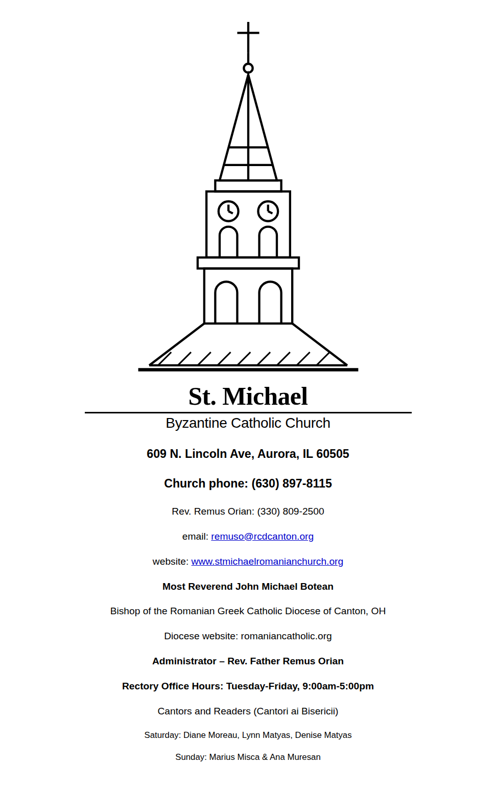St. Michael
Byzantine Catholic Church
609 N. Lincoln Ave, Aurora, IL 60505
Church phone: (630) 897-8115
Rev. Remus Orian: (330) 809-2500
email: remuso@rcdcanton.org
website: www.stmichaelromanianchurch.org
Most Reverend John Michael Botean
Bishop of the Romanian Greek Catholic Diocese of Canton, OH
Diocese website: romaniancatholic.org
Administrator – Rev. Father Remus Orian
Rectory Office Hours: Tuesday-Friday, 9:00am-5:00pm
Cantors and Readers (Cantori ai Bisericii)
Saturday: Diane Moreau, Lynn Matyas, Denise Matyas
Sunday: Marius Misca & Ana Muresan